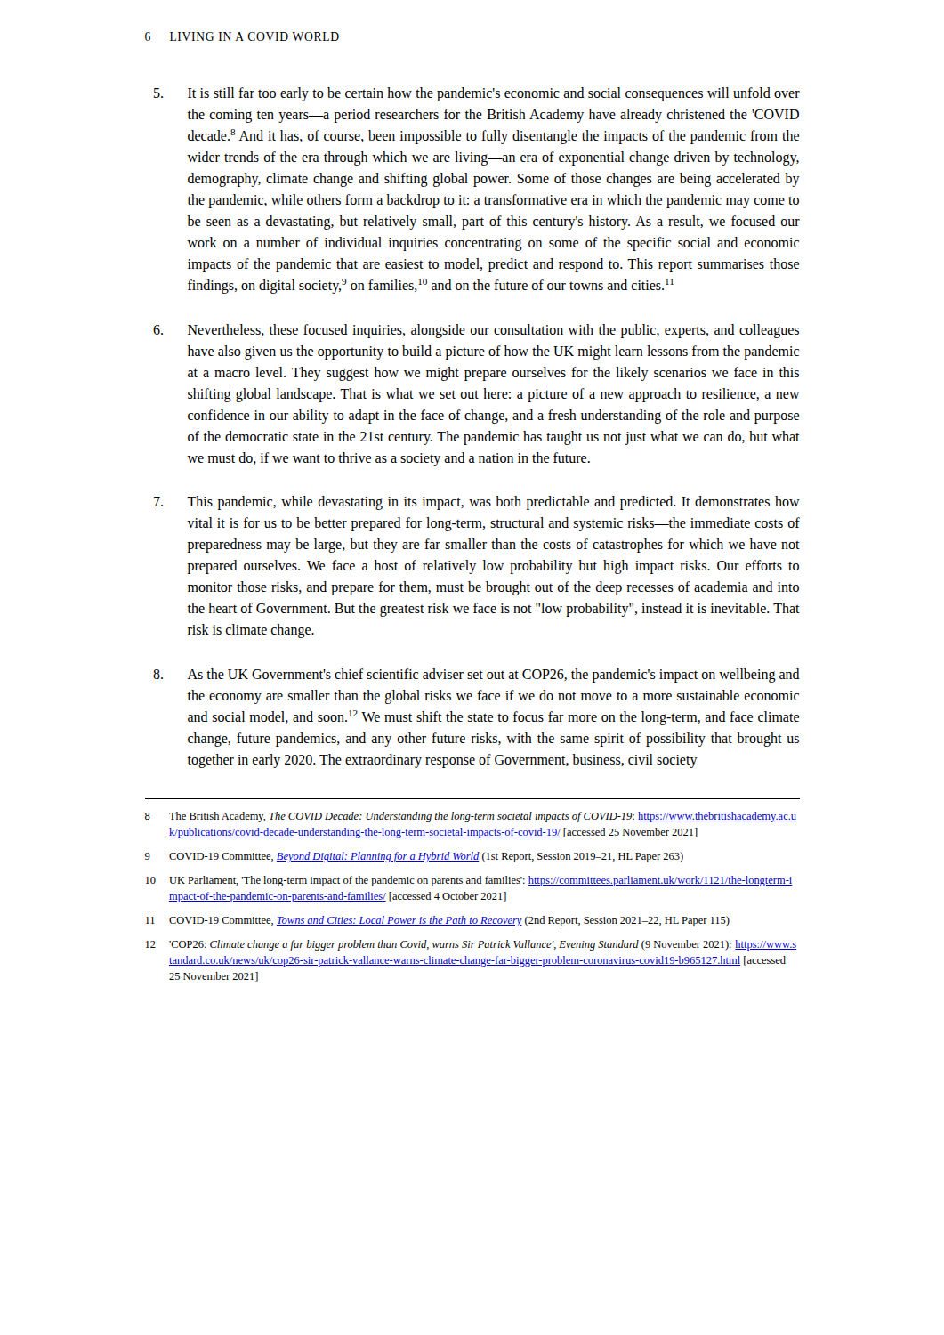6 LIVING IN A COVID WORLD
It is still far too early to be certain how the pandemic's economic and social consequences will unfold over the coming ten years—a period researchers for the British Academy have already christened the 'COVID decade.8 And it has, of course, been impossible to fully disentangle the impacts of the pandemic from the wider trends of the era through which we are living—an era of exponential change driven by technology, demography, climate change and shifting global power. Some of those changes are being accelerated by the pandemic, while others form a backdrop to it: a transformative era in which the pandemic may come to be seen as a devastating, but relatively small, part of this century's history. As a result, we focused our work on a number of individual inquiries concentrating on some of the specific social and economic impacts of the pandemic that are easiest to model, predict and respond to. This report summarises those findings, on digital society,9 on families,10 and on the future of our towns and cities.11
Nevertheless, these focused inquiries, alongside our consultation with the public, experts, and colleagues have also given us the opportunity to build a picture of how the UK might learn lessons from the pandemic at a macro level. They suggest how we might prepare ourselves for the likely scenarios we face in this shifting global landscape. That is what we set out here: a picture of a new approach to resilience, a new confidence in our ability to adapt in the face of change, and a fresh understanding of the role and purpose of the democratic state in the 21st century. The pandemic has taught us not just what we can do, but what we must do, if we want to thrive as a society and a nation in the future.
This pandemic, while devastating in its impact, was both predictable and predicted. It demonstrates how vital it is for us to be better prepared for long-term, structural and systemic risks—the immediate costs of preparedness may be large, but they are far smaller than the costs of catastrophes for which we have not prepared ourselves. We face a host of relatively low probability but high impact risks. Our efforts to monitor those risks, and prepare for them, must be brought out of the deep recesses of academia and into the heart of Government. But the greatest risk we face is not "low probability", instead it is inevitable. That risk is climate change.
As the UK Government's chief scientific adviser set out at COP26, the pandemic's impact on wellbeing and the economy are smaller than the global risks we face if we do not move to a more sustainable economic and social model, and soon.12 We must shift the state to focus far more on the long-term, and face climate change, future pandemics, and any other future risks, with the same spirit of possibility that brought us together in early 2020. The extraordinary response of Government, business, civil society
The British Academy, The COVID Decade: Understanding the long-term societal impacts of COVID-19: https://www.thebritishacademy.ac.uk/publications/covid-decade-understanding-the-long-term-societal-impacts-of-covid-19/ [accessed 25 November 2021]
COVID-19 Committee, Beyond Digital: Planning for a Hybrid World (1st Report, Session 2019–21, HL Paper 263)
UK Parliament, 'The long-term impact of the pandemic on parents and families': https://committees.parliament.uk/work/1121/the-longterm-impact-of-the-pandemic-on-parents-and-families/ [accessed 4 October 2021]
COVID-19 Committee, Towns and Cities: Local Power is the Path to Recovery (2nd Report, Session 2021–22, HL Paper 115)
'COP26: Climate change a far bigger problem than Covid, warns Sir Patrick Vallance', Evening Standard (9 November 2021): https://www.standard.co.uk/news/uk/cop26-sir-patrick-vallance-warns-climate-change-far-bigger-problem-coronavirus-covid19-b965127.html [accessed 25 November 2021]